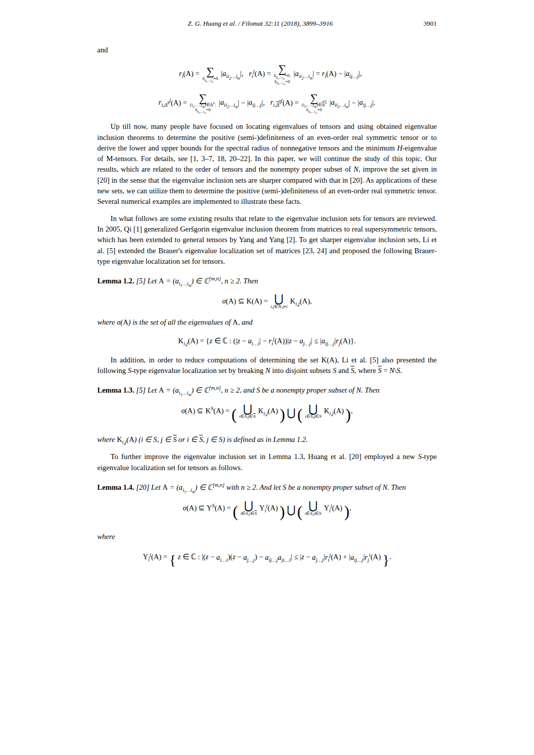Z. G. Huang et al. / Filomat 32:11 (2018), 3899–3916 3901
and
ri(A) = ∑δii2…im=0 |aii2…im|, rij(A) = ∑δii2…im=0,
δji2…im=0 |aii2…im| = ri(A) − |aij…j|,
ri,ΔSj(A) = ∑(i2,…,im)∈ΔS,
δii2…im=0 |aii2…im| − |aij…j|, ri,ΔSj(A) = ∑(i2,…,im)∈ΔS
δii2…im=0 |aii2…im| − |aij…j|.
Up till now, many people have focused on locating eigenvalues of tensors and using obtained eigenvalue inclusion theorems to determine the positive (semi-)definiteness of an even-order real symmetric tensor or to derive the lower and upper bounds for the spectral radius of nonnegative tensors and the minimum H-eigenvalue of M-tensors. For details, see [1, 3–7, 18, 20–22]. In this paper, we will continue the study of this topic. Our results, which are related to the order of tensors and the nonempty proper subset of N, improve the set given in [20] in the sense that the eigenvalue inclusion sets are sharper compared with that in [20]. As applications of these new sets, we can utilize them to determine the positive (semi-)definiteness of an even-order real symmetric tensor. Several numerical examples are implemented to illustrate these facts.
In what follows are some existing results that relate to the eigenvalue inclusion sets for tensors are reviewed. In 2005, Qi [1] generalized Geršgorin eigenvalue inclusion theorem from matrices to real supersymmetric tensors, which has been extended to general tensors by Yang and Yang [2]. To get sharper eigenvalue inclusion sets, Li et al. [5] extended the Brauer's eigenvalue localization set of matrices [23, 24] and proposed the following Brauer-type eigenvalue localization set for tensors.
Lemma 1.2. [5] Let A = (ai1…im) ∈ ℂ[m,n], n ≥ 2. Then
σ(A) ⊆ K(A) = ⋃i,j∈N,j≠i Ki,j(A),
where σ(A) is the set of all the eigenvalues of A, and
Ki,j(A) = {z ∈ ℂ : (|z − ai…i| − rij(A))|z − aj…j| ≤ |aij…j|rj(A)}.
In addition, in order to reduce computations of determining the set K(A), Li et al. [5] also presented the following S-type eigenvalue localization set by breaking N into disjoint subsets S and S, where S = N\S.
Lemma 1.3. [5] Let A = (ai1…im) ∈ ℂ[m,n], n ≥ 2, and S be a nonempty proper subset of N. Then
σ(A) ⊆ KS(A) = ( ⋃i∈S,j∈S Ki,j(A) ) ⋃ ( ⋃i∈S,j∈S Ki,j(A) ),
where Ki,j(A) (i ∈ S, j ∈ S or i ∈ S, j ∈ S) is defined as in Lemma 1.2.
To further improve the eigenvalue inclusion set in Lemma 1.3, Huang et al. [20] employed a new S-type eigenvalue localization set for tensors as follows.
Lemma 1.4. [20] Let A = (ai1…im) ∈ ℂ[m,n] with n ≥ 2. And let S be a nonempty proper subset of N. Then
σ(A) ⊆ ΥS(A) = ( ⋃i∈S,j∈S Υij(A) ) ⋃ ( ⋃i∈S,j∈S Υij(A) ),
where
Υij(A) = { z ∈ ℂ : |(z − ai…i)(z − aj…j) − aij…j aji…i| ≤ |z − aj…j|rij(A) + |aij…j|rji(A) }.